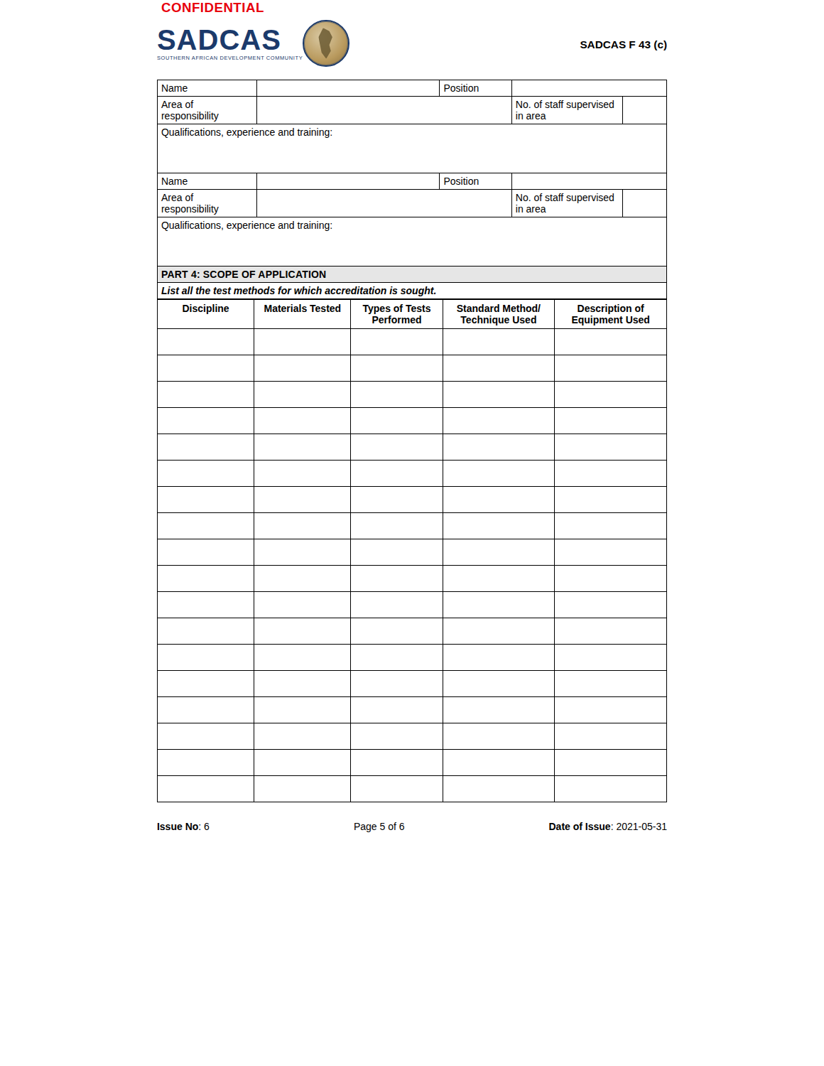CONFIDENTIAL
SADCAS
SOUTHERN AFRICAN DEVELOPMENT COMMUNITY
SADCAS F 43 (c)
| Name | | Position | |
| Area of responsibility | | No. of staff supervised in area | |
| Qualifications, experience and training: |
| Name | | Position | |
| Area of responsibility | | No. of staff supervised in area | |
| Qualifications, experience and training: |
| PART 4: SCOPE OF APPLICATION |
| List all the test methods for which accreditation is sought. |
| Discipline | Materials Tested | Types of Tests Performed | Standard Method/ Technique Used | Description of Equipment Used |
| --- | --- | --- | --- | --- |
Issue No: 6
Page 5 of 6
Date of Issue: 2021-05-31